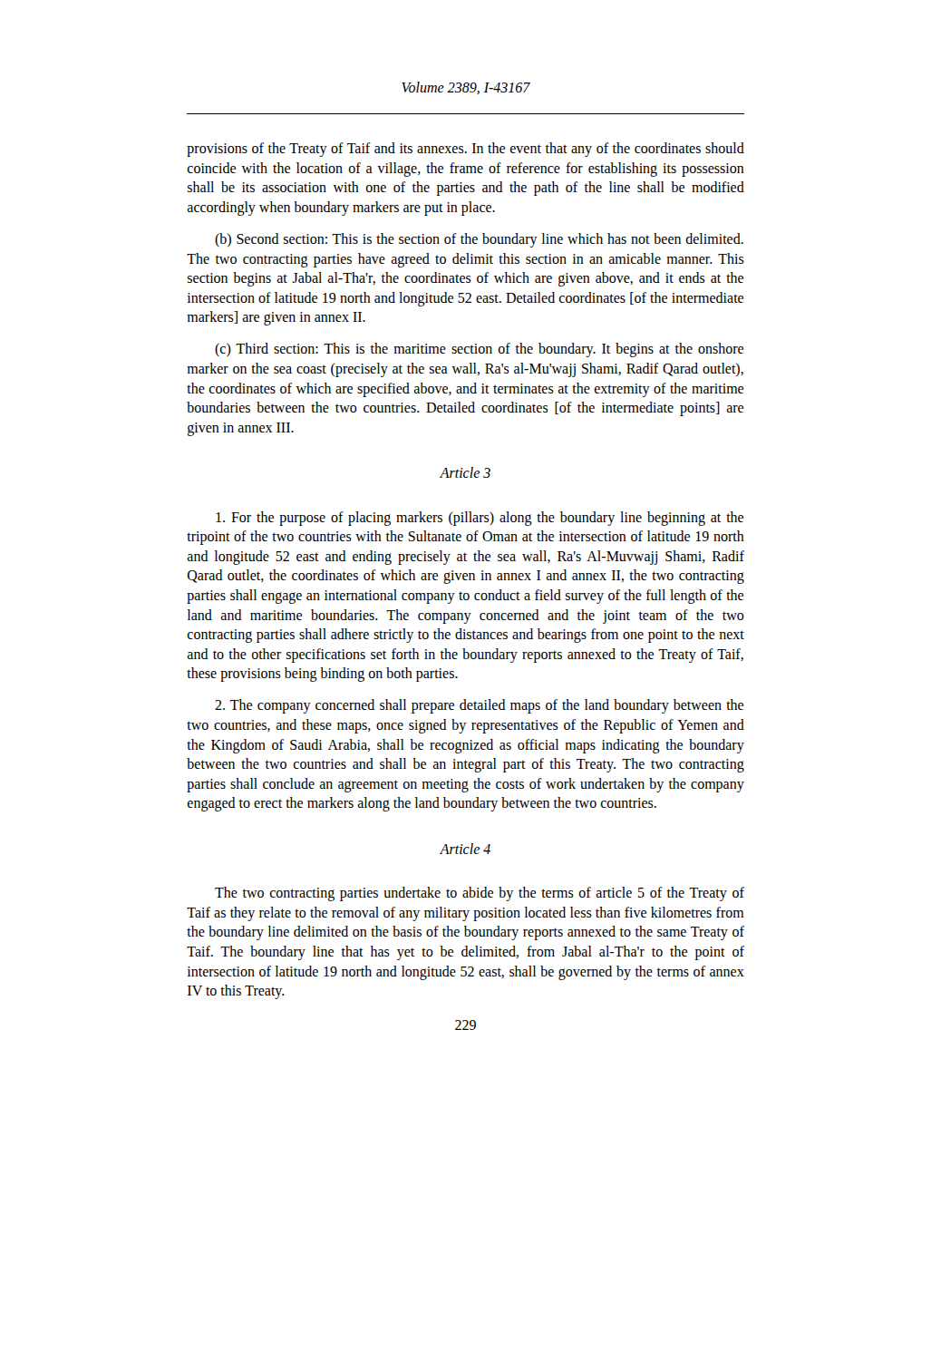Volume 2389, I-43167
provisions of the Treaty of Taif and its annexes. In the event that any of the coordinates should coincide with the location of a village, the frame of reference for establishing its possession shall be its association with one of the parties and the path of the line shall be modified accordingly when boundary markers are put in place.
(b) Second section: This is the section of the boundary line which has not been delimited. The two contracting parties have agreed to delimit this section in an amicable manner. This section begins at Jabal al-Tha'r, the coordinates of which are given above, and it ends at the intersection of latitude 19 north and longitude 52 east. Detailed coordinates [of the intermediate markers] are given in annex II.
(c) Third section: This is the maritime section of the boundary. It begins at the onshore marker on the sea coast (precisely at the sea wall, Ra's al-Mu'wajj Shami, Radif Qarad outlet), the coordinates of which are specified above, and it terminates at the extremity of the maritime boundaries between the two countries. Detailed coordinates [of the intermediate points] are given in annex III.
Article 3
1. For the purpose of placing markers (pillars) along the boundary line beginning at the tripoint of the two countries with the Sultanate of Oman at the intersection of latitude 19 north and longitude 52 east and ending precisely at the sea wall, Ra's Al-Muvwajj Shami, Radif Qarad outlet, the coordinates of which are given in annex I and annex II, the two contracting parties shall engage an international company to conduct a field survey of the full length of the land and maritime boundaries. The company concerned and the joint team of the two contracting parties shall adhere strictly to the distances and bearings from one point to the next and to the other specifications set forth in the boundary reports annexed to the Treaty of Taif, these provisions being binding on both parties.
2. The company concerned shall prepare detailed maps of the land boundary between the two countries, and these maps, once signed by representatives of the Republic of Yemen and the Kingdom of Saudi Arabia, shall be recognized as official maps indicating the boundary between the two countries and shall be an integral part of this Treaty. The two contracting parties shall conclude an agreement on meeting the costs of work undertaken by the company engaged to erect the markers along the land boundary between the two countries.
Article 4
The two contracting parties undertake to abide by the terms of article 5 of the Treaty of Taif as they relate to the removal of any military position located less than five kilometres from the boundary line delimited on the basis of the boundary reports annexed to the same Treaty of Taif. The boundary line that has yet to be delimited, from Jabal al-Tha'r to the point of intersection of latitude 19 north and longitude 52 east, shall be governed by the terms of annex IV to this Treaty.
229